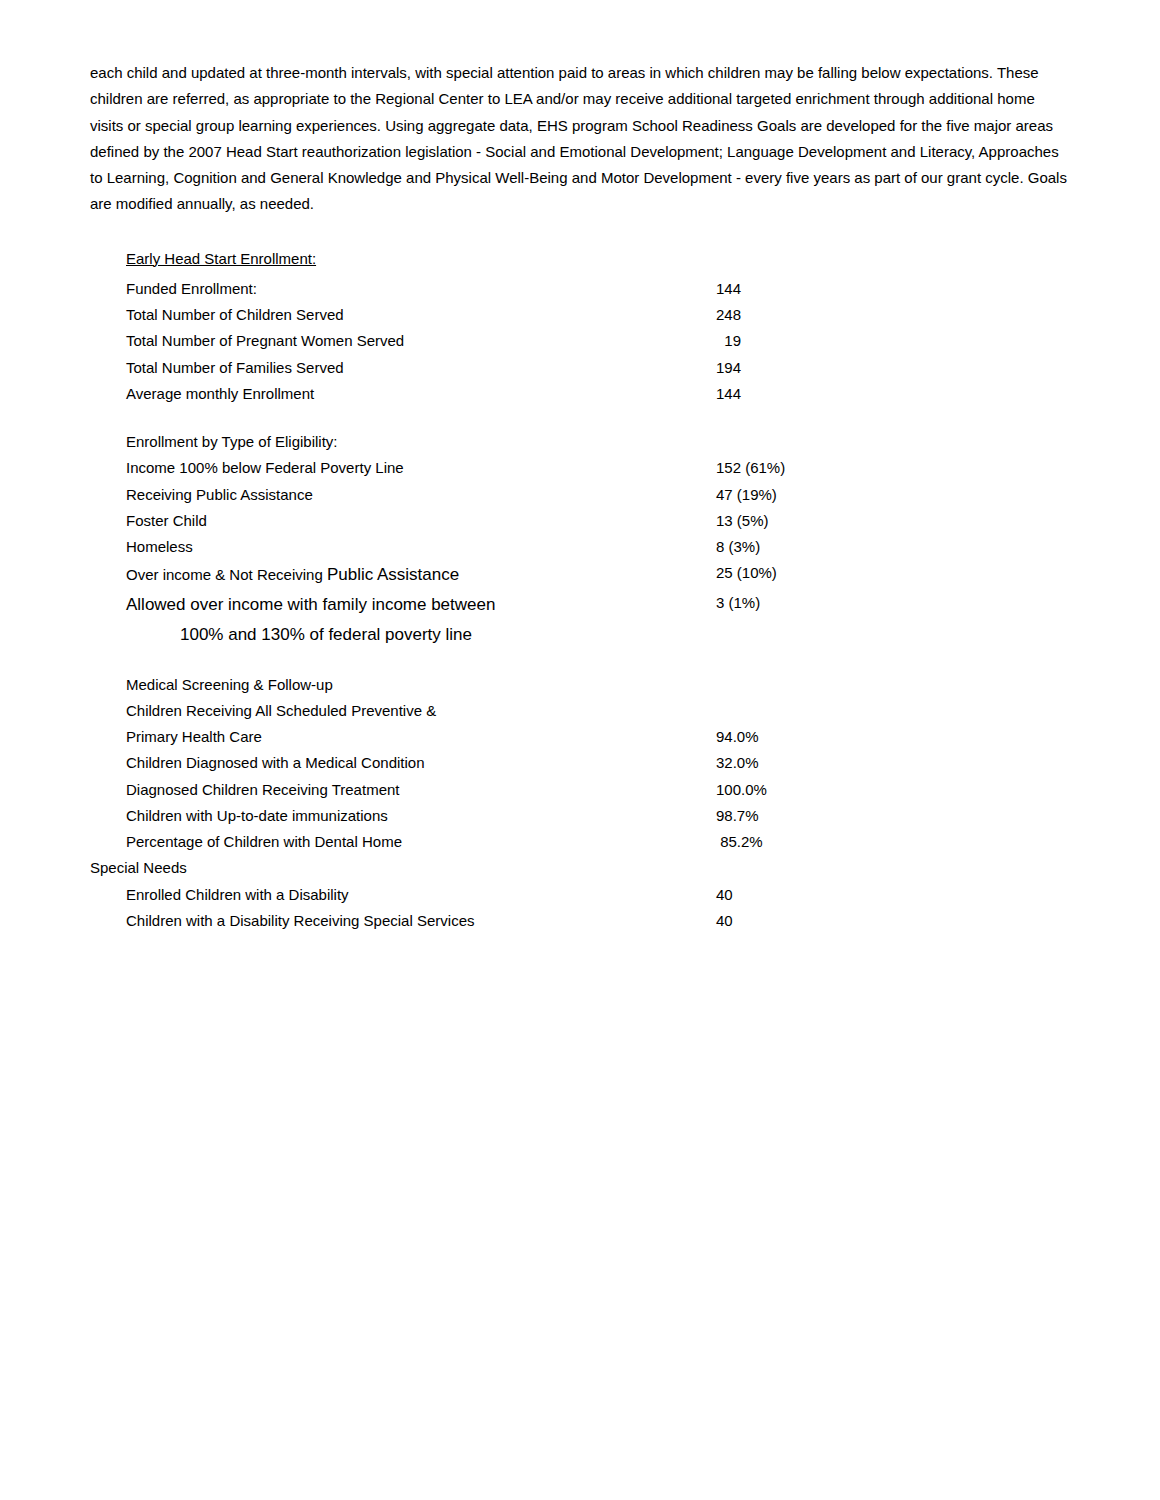each child and updated at three-month intervals, with special attention paid to areas in which children may be falling below expectations. These children are referred, as appropriate to the Regional Center to LEA and/or may receive additional targeted enrichment through additional home visits or special group learning experiences. Using aggregate data, EHS program School Readiness Goals are developed for the five major areas defined by the 2007 Head Start reauthorization legislation - Social and Emotional Development; Language Development and Literacy, Approaches to Learning, Cognition and General Knowledge and Physical Well-Being and Motor Development - every five years as part of our grant cycle. Goals are modified annually, as needed.
Early Head Start Enrollment:
| Funded Enrollment: | 144 |
| Total Number of Children Served | 248 |
| Total Number of Pregnant Women Served | 19 |
| Total Number of Families Served | 194 |
| Average monthly Enrollment | 144 |
Enrollment by Type of Eligibility:
| Income 100% below Federal Poverty Line | 152 (61%) |
| Receiving Public Assistance | 47 (19%) |
| Foster Child | 13 (5%) |
| Homeless | 8 (3%) |
| Over income & Not Receiving Public Assistance | 25 (10%) |
| Allowed over income with family income between | 3 (1%) |
| 100% and 130% of federal poverty line | |
Medical Screening & Follow-up
| Children Receiving All Scheduled Preventive & | |
| Primary Health Care | 94.0% |
| Children Diagnosed with a Medical Condition | 32.0% |
| Diagnosed Children Receiving Treatment | 100.0% |
| Children with Up-to-date immunizations | 98.7% |
| Percentage of Children with Dental Home | 85.2% |
Special Needs
| Enrolled Children with a Disability | 40 |
| Children with a Disability Receiving Special Services | 40 |